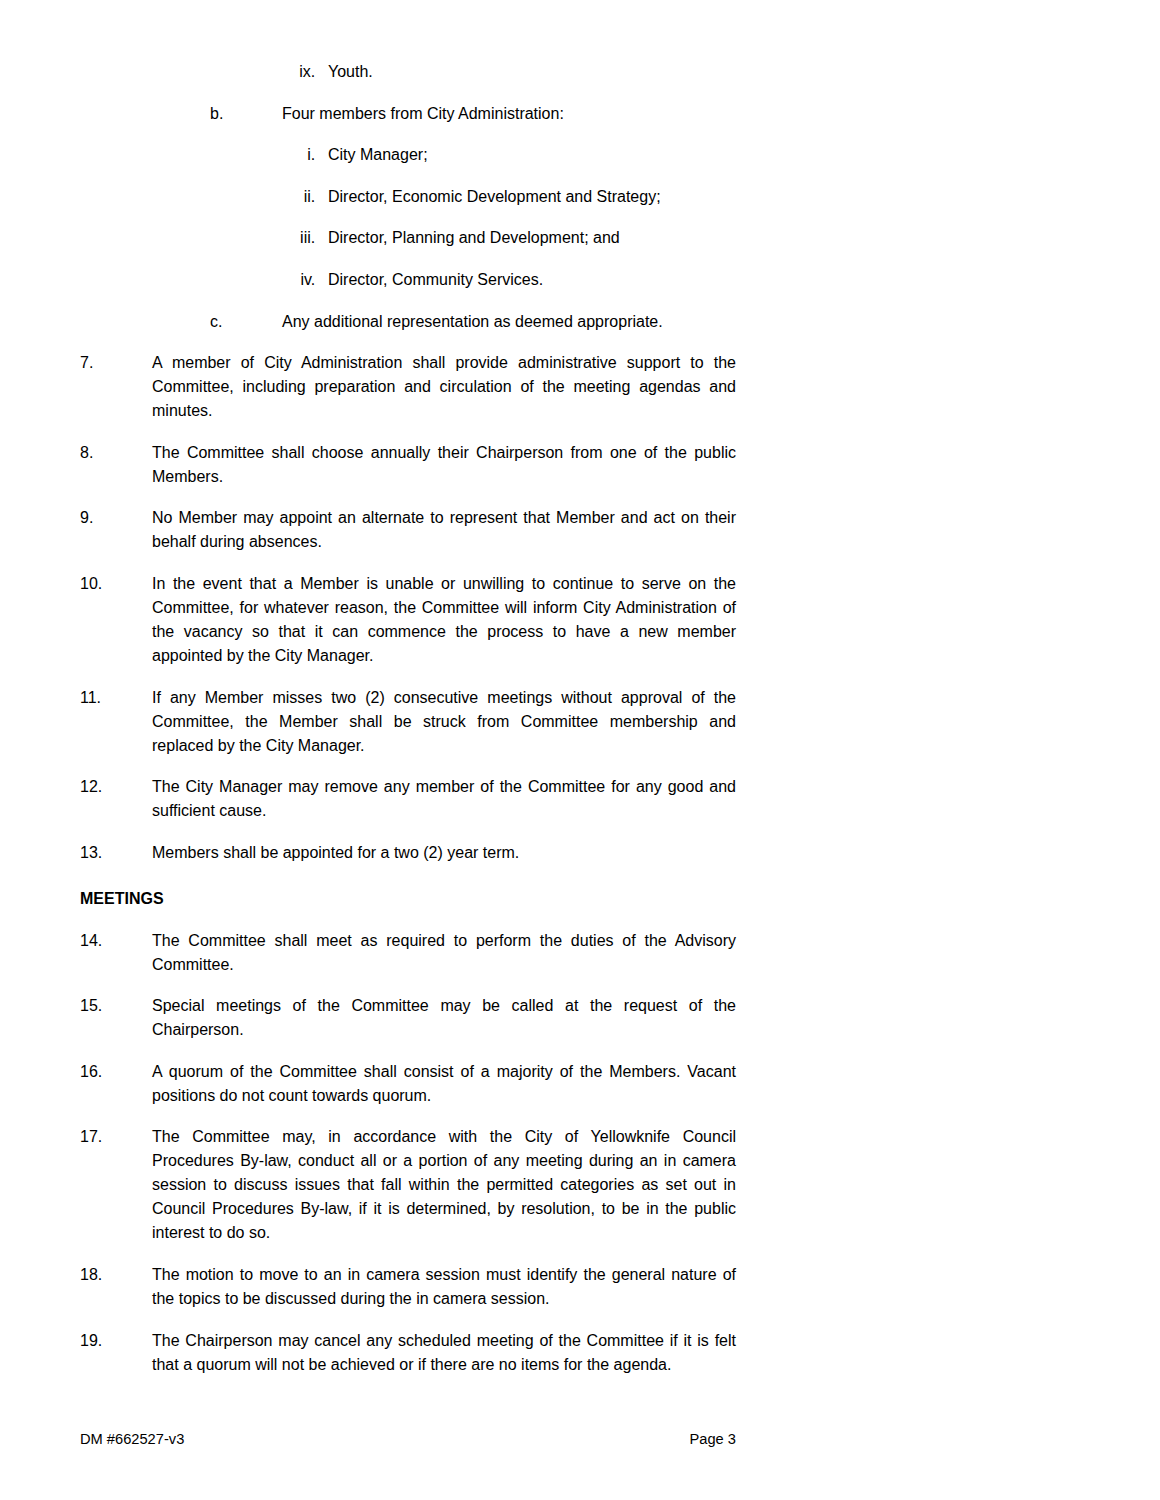ix. Youth.
b. Four members from City Administration:
i. City Manager;
ii. Director, Economic Development and Strategy;
iii. Director, Planning and Development; and
iv. Director, Community Services.
c. Any additional representation as deemed appropriate.
7. A member of City Administration shall provide administrative support to the Committee, including preparation and circulation of the meeting agendas and minutes.
8. The Committee shall choose annually their Chairperson from one of the public Members.
9. No Member may appoint an alternate to represent that Member and act on their behalf during absences.
10. In the event that a Member is unable or unwilling to continue to serve on the Committee, for whatever reason, the Committee will inform City Administration of the vacancy so that it can commence the process to have a new member appointed by the City Manager.
11. If any Member misses two (2) consecutive meetings without approval of the Committee, the Member shall be struck from Committee membership and replaced by the City Manager.
12. The City Manager may remove any member of the Committee for any good and sufficient cause.
13. Members shall be appointed for a two (2) year term.
MEETINGS
14. The Committee shall meet as required to perform the duties of the Advisory Committee.
15. Special meetings of the Committee may be called at the request of the Chairperson.
16. A quorum of the Committee shall consist of a majority of the Members. Vacant positions do not count towards quorum.
17. The Committee may, in accordance with the City of Yellowknife Council Procedures By-law, conduct all or a portion of any meeting during an in camera session to discuss issues that fall within the permitted categories as set out in Council Procedures By-law, if it is determined, by resolution, to be in the public interest to do so.
18. The motion to move to an in camera session must identify the general nature of the topics to be discussed during the in camera session.
19. The Chairperson may cancel any scheduled meeting of the Committee if it is felt that a quorum will not be achieved or if there are no items for the agenda.
DM #662527-v3 Page 3